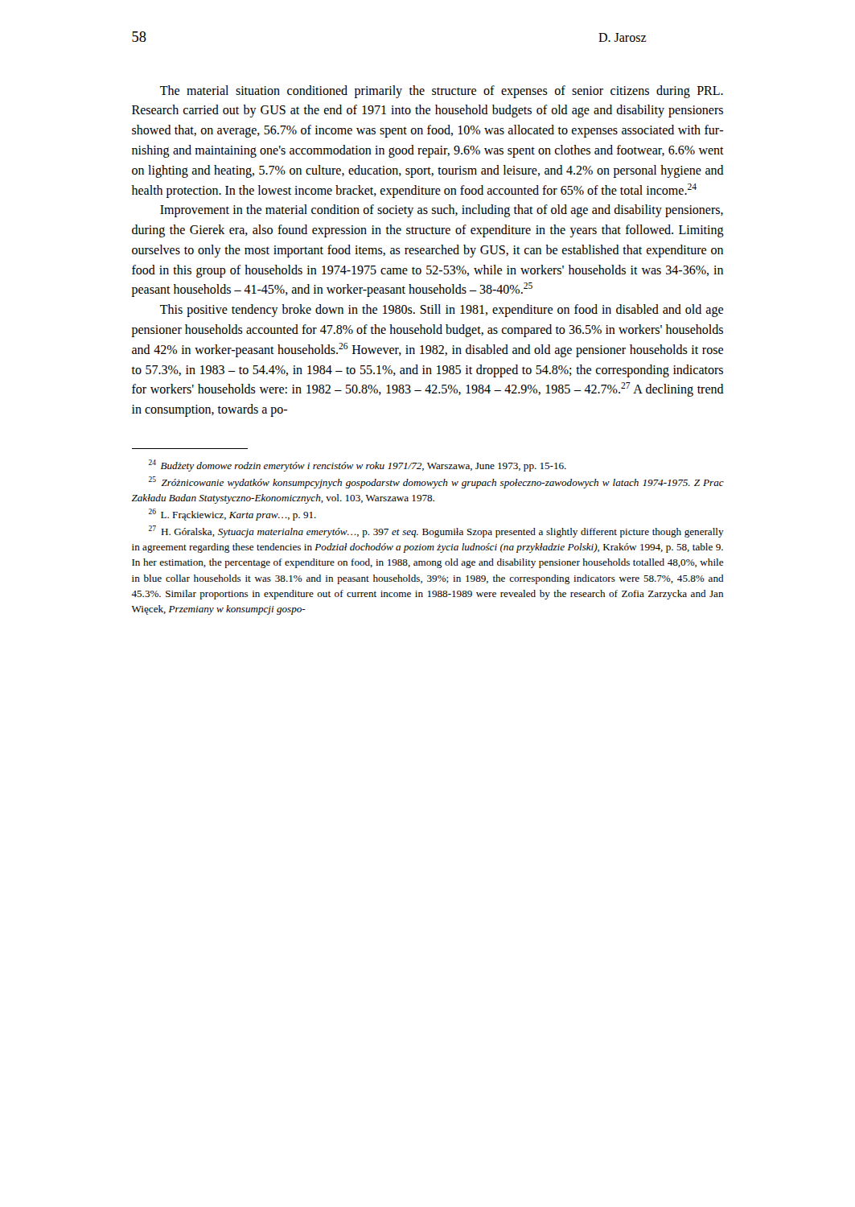58 D. Jarosz
The material situation conditioned primarily the structure of expenses of senior citizens during PRL. Research carried out by GUS at the end of 1971 into the household budgets of old age and disability pensioners showed that, on average, 56.7% of income was spent on food, 10% was allocated to expenses associated with furnishing and maintaining one's accommodation in good repair, 9.6% was spent on clothes and footwear, 6.6% went on lighting and heating, 5.7% on culture, education, sport, tourism and leisure, and 4.2% on personal hygiene and health protection. In the lowest income bracket, expenditure on food accounted for 65% of the total income.24
Improvement in the material condition of society as such, including that of old age and disability pensioners, during the Gierek era, also found expression in the structure of expenditure in the years that followed. Limiting ourselves to only the most important food items, as researched by GUS, it can be established that expenditure on food in this group of households in 1974-1975 came to 52-53%, while in workers' households it was 34-36%, in peasant households – 41-45%, and in worker-peasant households – 38-40%.25
This positive tendency broke down in the 1980s. Still in 1981, expenditure on food in disabled and old age pensioner households accounted for 47.8% of the household budget, as compared to 36.5% in workers' households and 42% in worker-peasant households.26 However, in 1982, in disabled and old age pensioner households it rose to 57.3%, in 1983 – to 54.4%, in 1984 – to 55.1%, and in 1985 it dropped to 54.8%; the corresponding indicators for workers' households were: in 1982 – 50.8%, 1983 – 42.5%, 1984 – 42.9%, 1985 – 42.7%.27 A declining trend in consumption, towards a po-
24 Budżety domowe rodzin emerytów i rencistów w roku 1971/72, Warszawa, June 1973, pp. 15-16.
25 Zróżnicowanie wydatków konsumpcyjnych gospodarstw domowych w grupach społeczno-zawodowych w latach 1974-1975. Z Prac Zakładu Badan Statystyczno-Ekonomicznych, vol. 103, Warszawa 1978.
26 L. Frąckiewicz, Karta praw…, p. 91.
27 H. Góralska, Sytuacja materialna emerytów…, p. 397 et seq. Bogumiła Szopa presented a slightly different picture though generally in agreement regarding these tendencies in Podział dochodów a poziom życia ludności (na przykładzie Polski), Kraków 1994, p. 58, table 9. In her estimation, the percentage of expenditure on food, in 1988, among old age and disability pensioner households totalled 48,0%, while in blue collar households it was 38.1% and in peasant households, 39%; in 1989, the corresponding indicators were 58.7%, 45.8% and 45.3%. Similar proportions in expenditure out of current income in 1988-1989 were revealed by the research of Zofia Zarzycka and Jan Więcek, Przemiany w konsumpcji gospo-